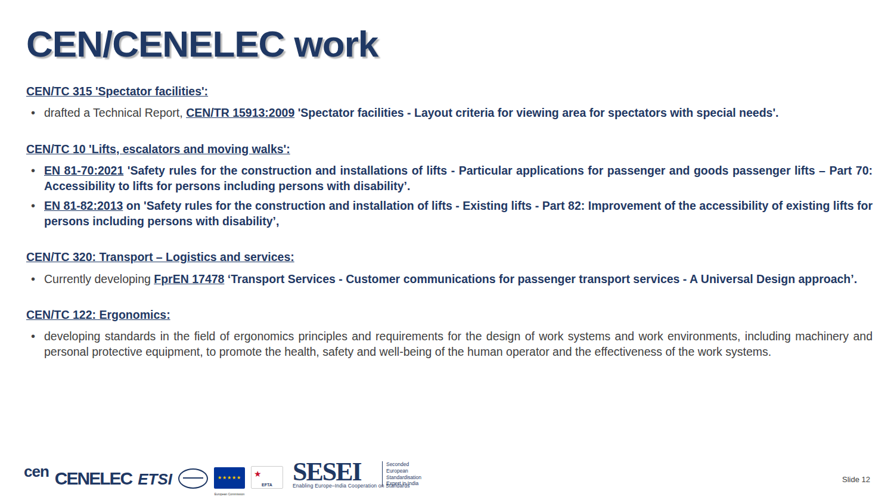CEN/CENELEC work
CEN/TC 315 'Spectator facilities':
drafted a Technical Report, CEN/TR 15913:2009 'Spectator facilities - Layout criteria for viewing area for spectators with special needs'.
CEN/TC 10 'Lifts, escalators and moving walks':
EN 81-70:2021 'Safety rules for the construction and installations of lifts - Particular applications for passenger and goods passenger lifts – Part 70: Accessibility to lifts for persons including persons with disability’.
EN 81-82:2013 on 'Safety rules for the construction and installation of lifts - Existing lifts - Part 82: Improvement of the accessibility of existing lifts for persons including persons with disability’,
CEN/TC 320: Transport – Logistics and services:
Currently developing FprEN 17478 ‘Transport Services - Customer communications for passenger transport services - A Universal Design approach’.
CEN/TC 122: Ergonomics:
developing standards in the field of ergonomics principles and requirements for the design of work systems and work environments, including machinery and personal protective equipment, to promote the health, safety and well-being of the human operator and the effectiveness of the work systems.
cen
CENELEC
ETSI
★★★★★
European Commission
★
EFTA
SESEI
Enabling Europe–India Cooperation on Standards
Seconded European
Standardisation
Expert in India
Slide 12